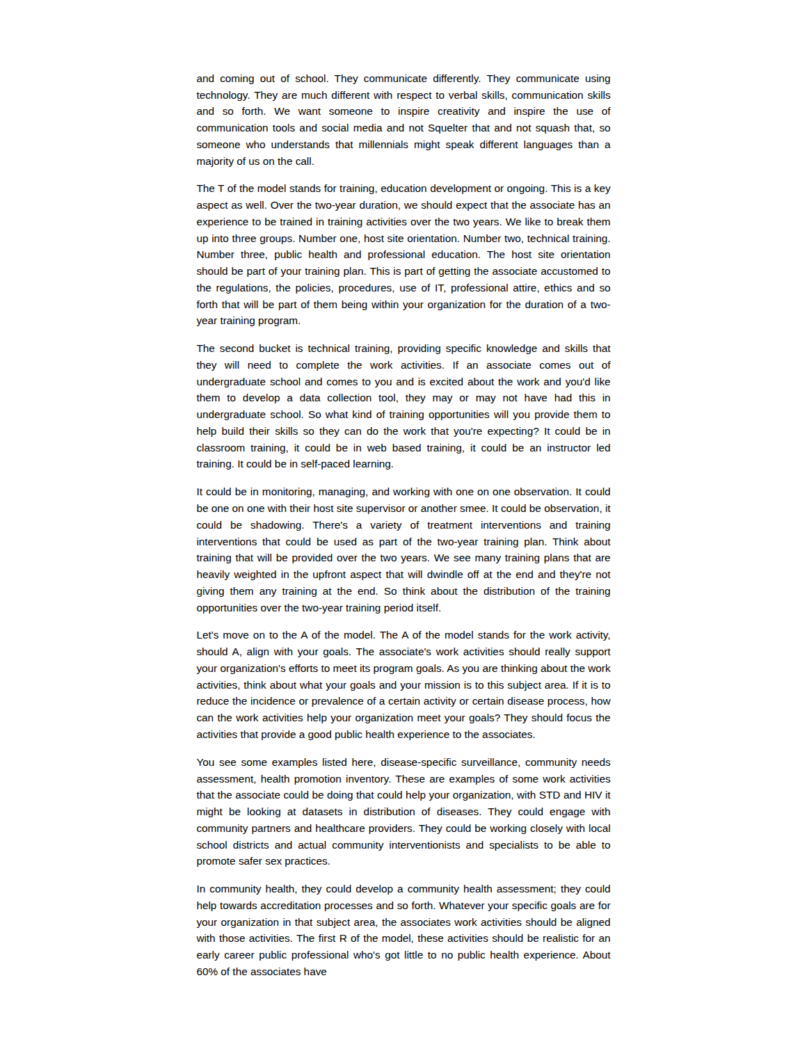and coming out of school. They communicate differently. They communicate using technology. They are much different with respect to verbal skills, communication skills and so forth. We want someone to inspire creativity and inspire the use of communication tools and social media and not Squelter that and not squash that, so someone who understands that millennials might speak different languages than a majority of us on the call.
The T of the model stands for training, education development or ongoing. This is a key aspect as well. Over the two-year duration, we should expect that the associate has an experience to be trained in training activities over the two years. We like to break them up into three groups. Number one, host site orientation. Number two, technical training. Number three, public health and professional education. The host site orientation should be part of your training plan. This is part of getting the associate accustomed to the regulations, the policies, procedures, use of IT, professional attire, ethics and so forth that will be part of them being within your organization for the duration of a two-year training program.
The second bucket is technical training, providing specific knowledge and skills that they will need to complete the work activities. If an associate comes out of undergraduate school and comes to you and is excited about the work and you'd like them to develop a data collection tool, they may or may not have had this in undergraduate school. So what kind of training opportunities will you provide them to help build their skills so they can do the work that you're expecting? It could be in classroom training, it could be in web based training, it could be an instructor led training. It could be in self-paced learning.
It could be in monitoring, managing, and working with one on one observation. It could be one on one with their host site supervisor or another smee. It could be observation, it could be shadowing. There's a variety of treatment interventions and training interventions that could be used as part of the two-year training plan. Think about training that will be provided over the two years. We see many training plans that are heavily weighted in the upfront aspect that will dwindle off at the end and they're not giving them any training at the end. So think about the distribution of the training opportunities over the two-year training period itself.
Let's move on to the A of the model. The A of the model stands for the work activity, should A, align with your goals. The associate's work activities should really support your organization's efforts to meet its program goals. As you are thinking about the work activities, think about what your goals and your mission is to this subject area. If it is to reduce the incidence or prevalence of a certain activity or certain disease process, how can the work activities help your organization meet your goals? They should focus the activities that provide a good public health experience to the associates.
You see some examples listed here, disease-specific surveillance, community needs assessment, health promotion inventory. These are examples of some work activities that the associate could be doing that could help your organization, with STD and HIV it might be looking at datasets in distribution of diseases. They could engage with community partners and healthcare providers. They could be working closely with local school districts and actual community interventionists and specialists to be able to promote safer sex practices.
In community health, they could develop a community health assessment; they could help towards accreditation processes and so forth. Whatever your specific goals are for your organization in that subject area, the associates work activities should be aligned with those activities. The first R of the model, these activities should be realistic for an early career public professional who's got little to no public health experience. About 60% of the associates have